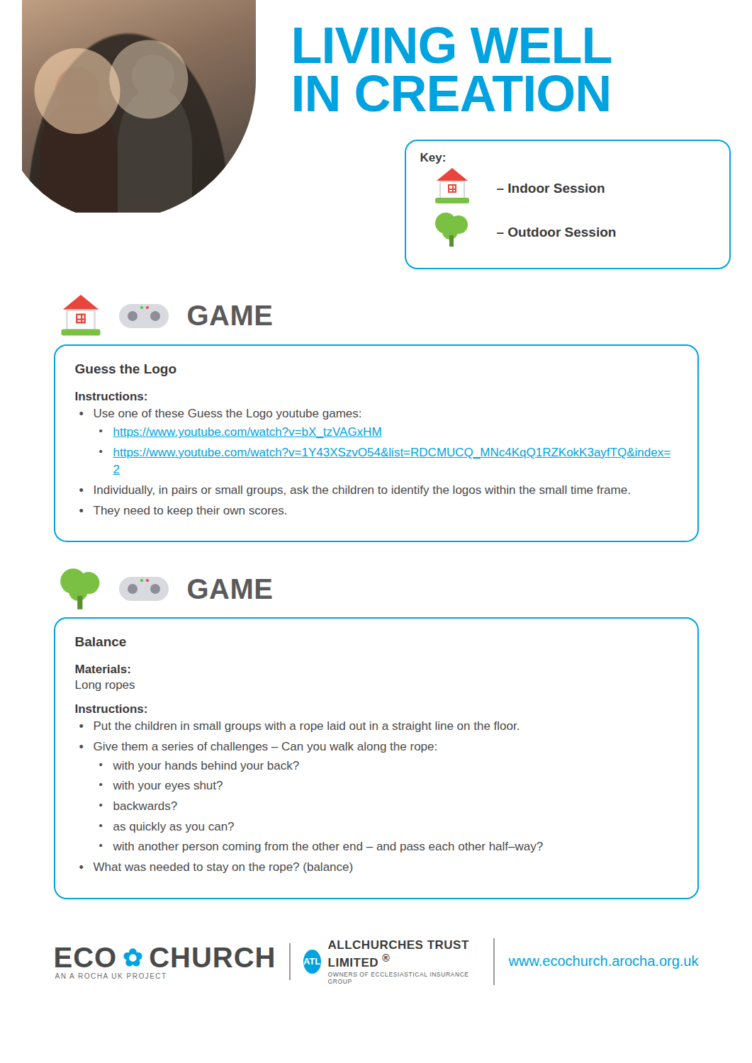LIVING WELL
IN CREATION
Key:
– Indoor Session
– Outdoor Session
GAME
Guess the Logo
Instructions:
Use one of these Guess the Logo youtube games:
https://www.youtube.com/watch?v=bX_tzVAGxHM
https://www.youtube.com/watch?v=1Y43XSzvO54&list=RDCMUCQ_MNc4KqQ1RZKokK3ayfTQ&index=2
Individually, in pairs or small groups, ask the children to identify the logos within the small time frame.
They need to keep their own scores.
GAME
Balance
Materials:
Long ropes
Instructions:
Put the children in small groups with a rope laid out in a straight line on the floor.
Give them a series of challenges – Can you walk along the rope:
with your hands behind your back?
with your eyes shut?
backwards?
as quickly as you can?
with another person coming from the other end – and pass each other half–way?
What was needed to stay on the rope? (balance)
ECO ✿ CHURCH
AN A ROCHA UK PROJECT
ATL
ALLCHURCHES TRUST LIMITED ®
OWNERS OF ECCLESIASTICAL INSURANCE GROUP
www.ecochurch.arocha.org.uk